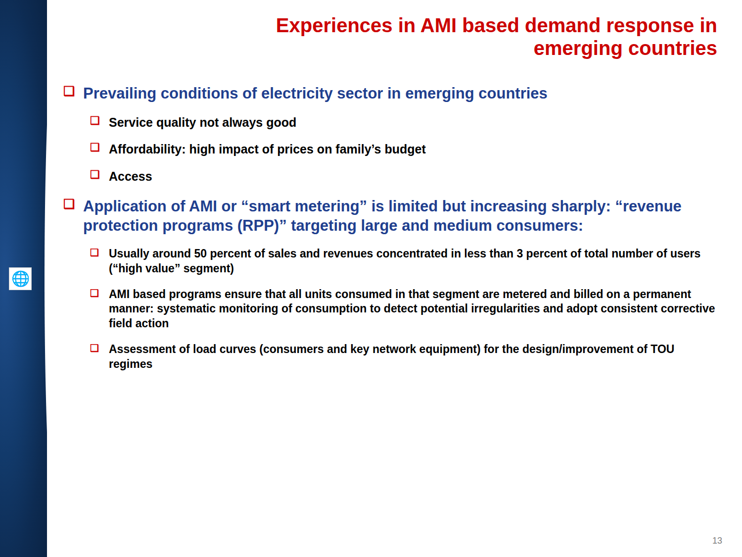🌐
Experiences in AMI based demand response in
emerging countries
Prevailing conditions of electricity sector in emerging countries
Service quality not always good
Affordability: high impact of prices on family’s budget
Access
Application of AMI or “smart metering” is limited but increasing sharply: “revenue protection programs (RPP)” targeting large and medium consumers:
Usually around 50 percent of sales and revenues concentrated in less than 3 percent of total number of users (“high value” segment)
AMI based programs ensure that all units consumed in that segment are metered and billed on a permanent manner: systematic monitoring of consumption to detect potential irregularities and adopt consistent corrective field action
Assessment of load curves (consumers and key network equipment) for the design/improvement of TOU regimes
13